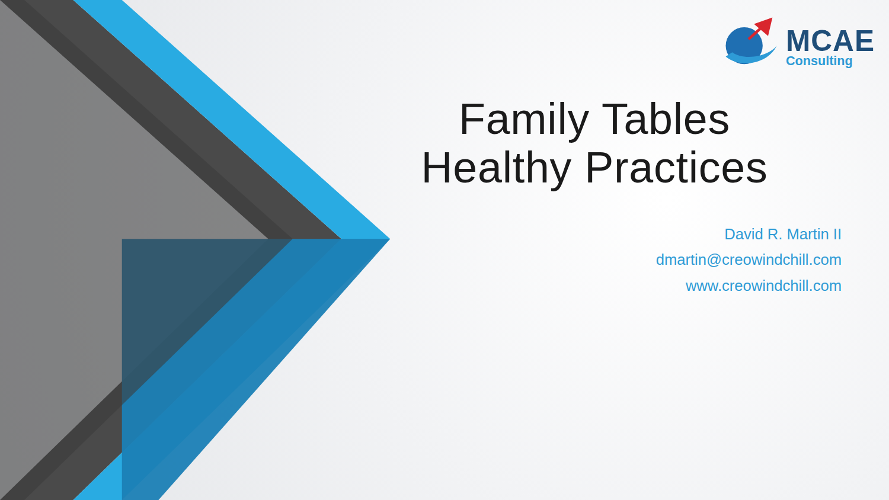MCAE Consulting
Family Tables
Healthy Practices
David R. Martin II
dmartin@creowindchill.com www.creowindchill.com